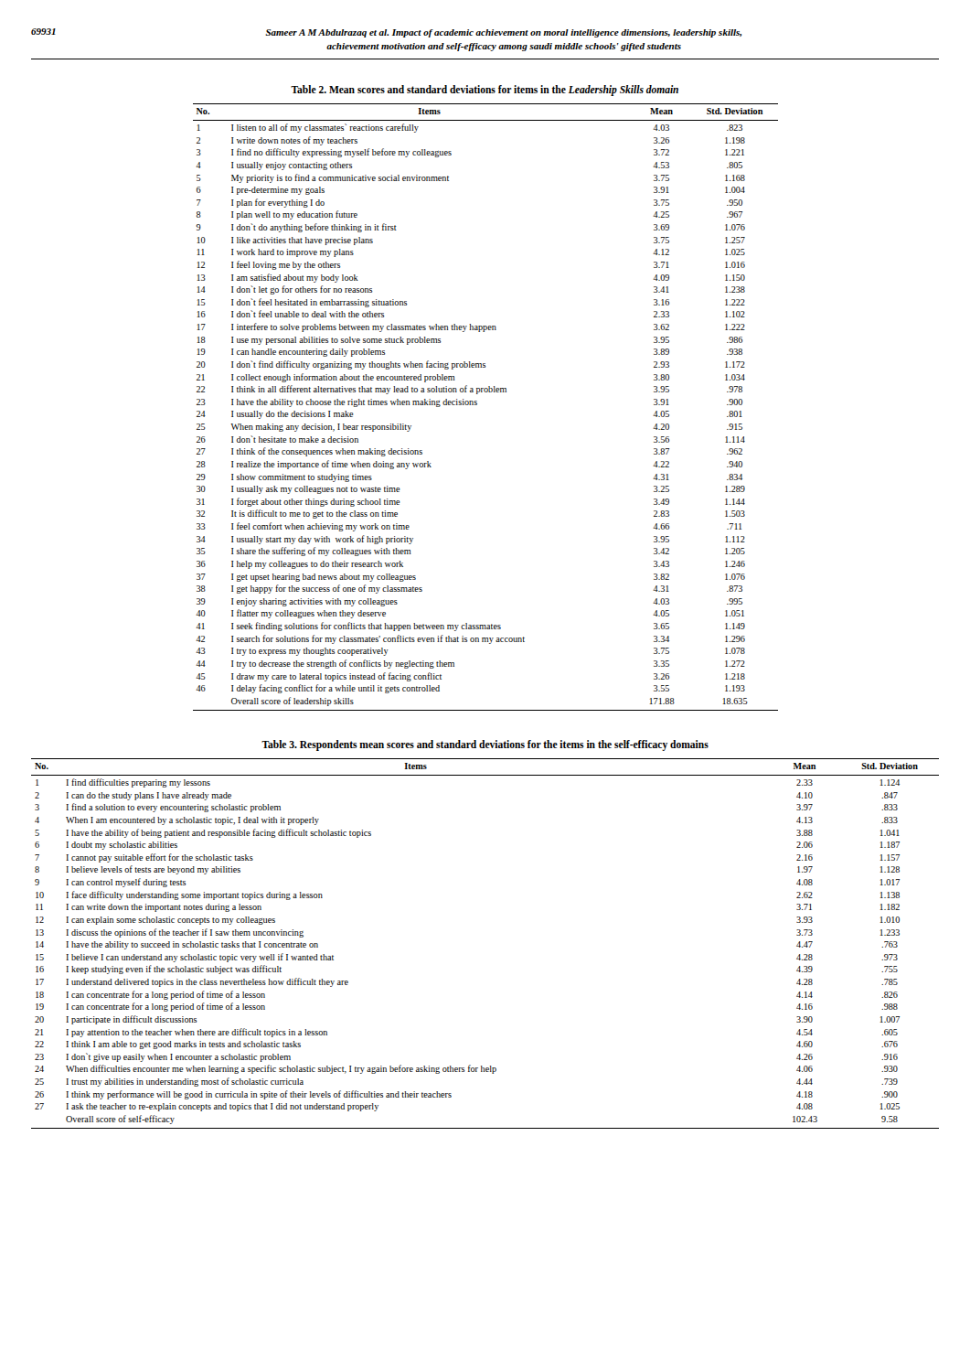69931
Sameer A M Abdulrazaq et al. Impact of academic achievement on moral intelligence dimensions, leadership skills, achievement motivation and self-efficacy among saudi middle schools' gifted students
Table 2. Mean scores and standard deviations for items in the Leadership Skills domain
| No. | Items | Mean | Std. Deviation |
| --- | --- | --- | --- |
| 1 | I listen to all of my classmates` reactions carefully | 4.03 | .823 |
| 2 | I write down notes of my teachers | 3.26 | 1.198 |
| 3 | I find no difficulty expressing myself before my colleagues | 3.72 | 1.221 |
| 4 | I usually enjoy contacting others | 4.53 | .805 |
| 5 | My priority is to find a communicative social environment | 3.75 | 1.168 |
| 6 | I pre-determine my goals | 3.91 | 1.004 |
| 7 | I plan for everything I do | 3.75 | .950 |
| 8 | I plan well to my education future | 4.25 | .967 |
| 9 | I don`t do anything before thinking in it first | 3.69 | 1.076 |
| 10 | I like activities that have precise plans | 3.75 | 1.257 |
| 11 | I work hard to improve my plans | 4.12 | 1.025 |
| 12 | I feel loving me by the others | 3.71 | 1.016 |
| 13 | I am satisfied about my body look | 4.09 | 1.150 |
| 14 | I don`t let go for others for no reasons | 3.41 | 1.238 |
| 15 | I don`t feel hesitated in embarrassing situations | 3.16 | 1.222 |
| 16 | I don`t feel unable to deal with the others | 2.33 | 1.102 |
| 17 | I interfere to solve problems between my classmates when they happen | 3.62 | 1.222 |
| 18 | I use my personal abilities to solve some stuck problems | 3.95 | .986 |
| 19 | I can handle encountering daily problems | 3.89 | .938 |
| 20 | I don`t find difficulty organizing my thoughts when facing problems | 2.93 | 1.172 |
| 21 | I collect enough information about the encountered problem | 3.80 | 1.034 |
| 22 | I think in all different alternatives that may lead to a solution of a problem | 3.95 | .978 |
| 23 | I have the ability to choose the right times when making decisions | 3.91 | .900 |
| 24 | I usually do the decisions I make | 4.05 | .801 |
| 25 | When making any decision, I bear responsibility | 4.20 | .915 |
| 26 | I don`t hesitate to make a decision | 3.56 | 1.114 |
| 27 | I think of the consequences when making decisions | 3.87 | .962 |
| 28 | I realize the importance of time when doing any work | 4.22 | .940 |
| 29 | I show commitment to studying times | 4.31 | .834 |
| 30 | I usually ask my colleagues not to waste time | 3.25 | 1.289 |
| 31 | I forget about other things during school time | 3.49 | 1.144 |
| 32 | It is difficult to me to get to the class on time | 2.83 | 1.503 |
| 33 | I feel comfort when achieving my work on time | 4.66 | .711 |
| 34 | I usually start my day with work of high priority | 3.95 | 1.112 |
| 35 | I share the suffering of my colleagues with them | 3.42 | 1.205 |
| 36 | I help my colleagues to do their research work | 3.43 | 1.246 |
| 37 | I get upset hearing bad news about my colleagues | 3.82 | 1.076 |
| 38 | I get happy for the success of one of my classmates | 4.31 | .873 |
| 39 | I enjoy sharing activities with my colleagues | 4.03 | .995 |
| 40 | I flatter my colleagues when they deserve | 4.05 | 1.051 |
| 41 | I seek finding solutions for conflicts that happen between my classmates | 3.65 | 1.149 |
| 42 | I search for solutions for my classmates' conflicts even if that is on my account | 3.34 | 1.296 |
| 43 | I try to express my thoughts cooperatively | 3.75 | 1.078 |
| 44 | I try to decrease the strength of conflicts by neglecting them | 3.35 | 1.272 |
| 45 | I draw my care to lateral topics instead of facing conflict | 3.26 | 1.218 |
| 46 | I delay facing conflict for a while until it gets controlled | 3.55 | 1.193 |
| | Overall score of leadership skills | 171.88 | 18.635 |
Table 3. Respondents mean scores and standard deviations for the items in the self-efficacy domains
| No. | Items | Mean | Std. Deviation |
| --- | --- | --- | --- |
| 1 | I find difficulties preparing my lessons | 2.33 | 1.124 |
| 2 | I can do the study plans I have already made | 4.10 | .847 |
| 3 | I find a solution to every encountering scholastic problem | 3.97 | .833 |
| 4 | When I am encountered by a scholastic topic, I deal with it properly | 4.13 | .833 |
| 5 | I have the ability of being patient and responsible facing difficult scholastic topics | 3.88 | 1.041 |
| 6 | I doubt my scholastic abilities | 2.06 | 1.187 |
| 7 | I cannot pay suitable effort for the scholastic tasks | 2.16 | 1.157 |
| 8 | I believe levels of tests are beyond my abilities | 1.97 | 1.128 |
| 9 | I can control myself during tests | 4.08 | 1.017 |
| 10 | I face difficulty understanding some important topics during a lesson | 2.62 | 1.138 |
| 11 | I can write down the important notes during a lesson | 3.71 | 1.182 |
| 12 | I can explain some scholastic concepts to my colleagues | 3.93 | 1.010 |
| 13 | I discuss the opinions of the teacher if I saw them unconvincing | 3.73 | 1.233 |
| 14 | I have the ability to succeed in scholastic tasks that I concentrate on | 4.47 | .763 |
| 15 | I believe I can understand any scholastic topic very well if I wanted that | 4.28 | .973 |
| 16 | I keep studying even if the scholastic subject was difficult | 4.39 | .755 |
| 17 | I understand delivered topics in the class nevertheless how difficult they are | 4.28 | .785 |
| 18 | I can concentrate for a long period of time of a lesson | 4.14 | .826 |
| 19 | I can concentrate for a long period of time of a lesson | 4.16 | .988 |
| 20 | I participate in difficult discussions | 3.90 | 1.007 |
| 21 | I pay attention to the teacher when there are difficult topics in a lesson | 4.54 | .605 |
| 22 | I think I am able to get good marks in tests and scholastic tasks | 4.60 | .676 |
| 23 | I don`t give up easily when I encounter a scholastic problem | 4.26 | .916 |
| 24 | When difficulties encounter me when learning a specific scholastic subject, I try again before asking others for help | 4.06 | .930 |
| 25 | I trust my abilities in understanding most of scholastic curricula | 4.44 | .739 |
| 26 | I think my performance will be good in curricula in spite of their levels of difficulties and their teachers | 4.18 | .900 |
| 27 | I ask the teacher to re-explain concepts and topics that I did not understand properly | 4.08 | 1.025 |
| | Overall score of self-efficacy | 102.43 | 9.58 |